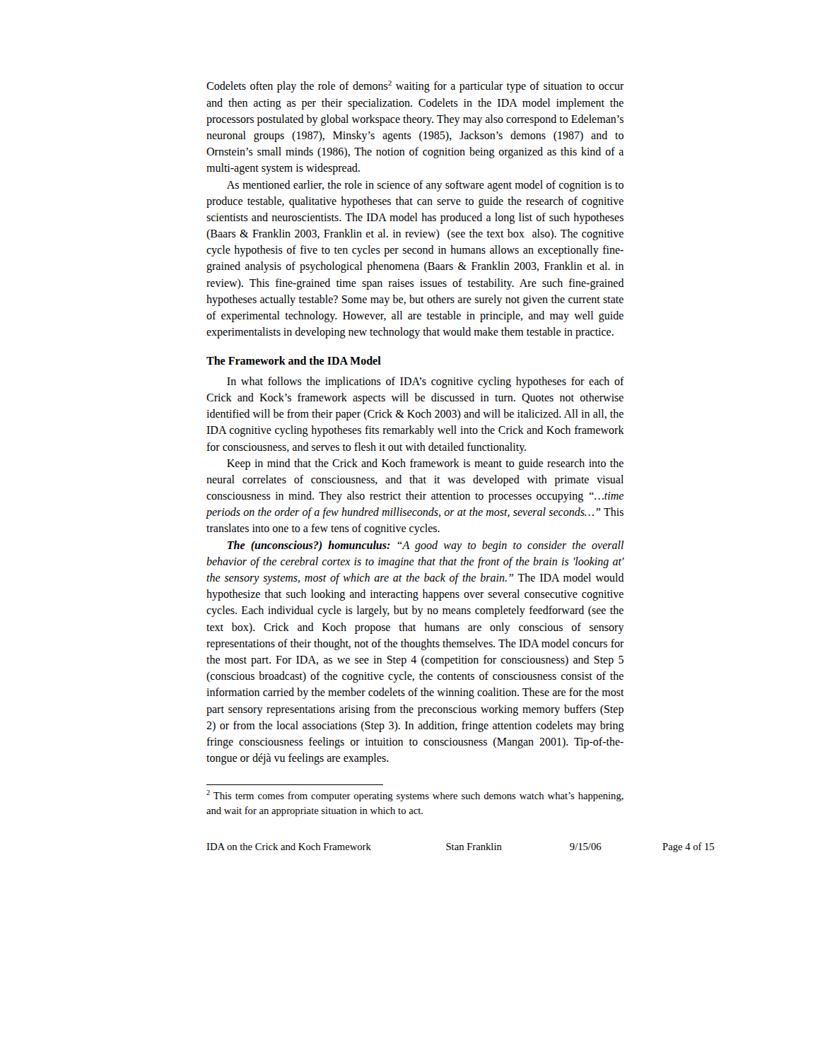Codelets often play the role of demons2 waiting for a particular type of situation to occur and then acting as per their specialization. Codelets in the IDA model implement the processors postulated by global workspace theory. They may also correspond to Edeleman’s neuronal groups (1987), Minsky’s agents (1985), Jackson’s demons (1987) and to Ornstein’s small minds (1986), The notion of cognition being organized as this kind of a multi-agent system is widespread.
As mentioned earlier, the role in science of any software agent model of cognition is to produce testable, qualitative hypotheses that can serve to guide the research of cognitive scientists and neuroscientists. The IDA model has produced a long list of such hypotheses (Baars & Franklin 2003, Franklin et al. in review) (see the text box also). The cognitive cycle hypothesis of five to ten cycles per second in humans allows an exceptionally fine-grained analysis of psychological phenomena (Baars & Franklin 2003, Franklin et al. in review). This fine-grained time span raises issues of testability. Are such fine-grained hypotheses actually testable? Some may be, but others are surely not given the current state of experimental technology. However, all are testable in principle, and may well guide experimentalists in developing new technology that would make them testable in practice.
The Framework and the IDA Model
In what follows the implications of IDA’s cognitive cycling hypotheses for each of Crick and Kock’s framework aspects will be discussed in turn. Quotes not otherwise identified will be from their paper (Crick & Koch 2003) and will be italicized. All in all, the IDA cognitive cycling hypotheses fits remarkably well into the Crick and Koch framework for consciousness, and serves to flesh it out with detailed functionality.
Keep in mind that the Crick and Koch framework is meant to guide research into the neural correlates of consciousness, and that it was developed with primate visual consciousness in mind. They also restrict their attention to processes occupying “…time periods on the order of a few hundred milliseconds, or at the most, several seconds…” This translates into one to a few tens of cognitive cycles.
The (unconscious?) homunculus: “A good way to begin to consider the overall behavior of the cerebral cortex is to imagine that that the front of the brain is 'looking at' the sensory systems, most of which are at the back of the brain.” The IDA model would hypothesize that such looking and interacting happens over several consecutive cognitive cycles. Each individual cycle is largely, but by no means completely feedforward (see the text box). Crick and Koch propose that humans are only conscious of sensory representations of their thought, not of the thoughts themselves. The IDA model concurs for the most part. For IDA, as we see in Step 4 (competition for consciousness) and Step 5 (conscious broadcast) of the cognitive cycle, the contents of consciousness consist of the information carried by the member codelets of the winning coalition. These are for the most part sensory representations arising from the preconscious working memory buffers (Step 2) or from the local associations (Step 3). In addition, fringe attention codelets may bring fringe consciousness feelings or intuition to consciousness (Mangan 2001). Tip-of-the-tongue or déjà vu feelings are examples.
2 This term comes from computer operating systems where such demons watch what’s happening, and wait for an appropriate situation in which to act.
IDA on the Crick and Koch Framework Stan Franklin 9/15/06 Page 4 of 15